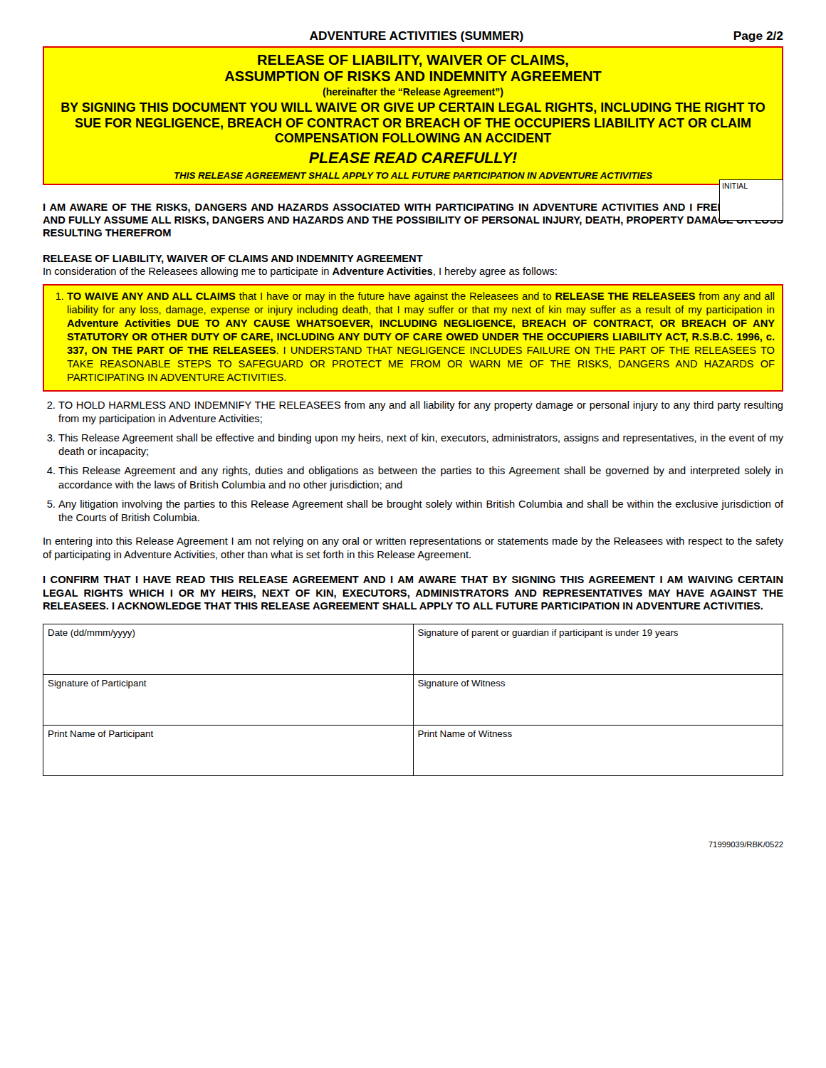ADVENTURE ACTIVITIES (SUMMER)
Page 2/2
RELEASE OF LIABILITY, WAIVER OF CLAIMS,
ASSUMPTION OF RISKS AND INDEMNITY AGREEMENT
(hereinafter the “Release Agreement”)
BY SIGNING THIS DOCUMENT YOU WILL WAIVE OR GIVE UP CERTAIN LEGAL RIGHTS, INCLUDING THE RIGHT TO SUE FOR NEGLIGENCE, BREACH OF CONTRACT OR BREACH OF THE OCCUPIERS LIABILITY ACT OR CLAIM COMPENSATION FOLLOWING AN ACCIDENT
PLEASE READ CAREFULLY!
THIS RELEASE AGREEMENT SHALL APPLY TO ALL FUTURE PARTICIPATION IN ADVENTURE ACTIVITIES
INITIAL
I AM AWARE OF THE RISKS, DANGERS AND HAZARDS ASSOCIATED WITH PARTICIPATING IN ADVENTURE ACTIVITIES AND I FREELY ACCEPT AND FULLY ASSUME ALL RISKS, DANGERS AND HAZARDS AND THE POSSIBILITY OF PERSONAL INJURY, DEATH, PROPERTY DAMAGE OR LOSS RESULTING THEREFROM
RELEASE OF LIABILITY, WAIVER OF CLAIMS AND INDEMNITY AGREEMENT
In consideration of the Releasees allowing me to participate in Adventure Activities, I hereby agree as follows:
TO WAIVE ANY AND ALL CLAIMS that I have or may in the future have against the Releasees and to RELEASE THE RELEASEES from any and all liability for any loss, damage, expense or injury including death, that I may suffer or that my next of kin may suffer as a result of my participation in Adventure Activities DUE TO ANY CAUSE WHATSOEVER, INCLUDING NEGLIGENCE, BREACH OF CONTRACT, OR BREACH OF ANY STATUTORY OR OTHER DUTY OF CARE, INCLUDING ANY DUTY OF CARE OWED UNDER THE OCCUPIERS LIABILITY ACT, R.S.B.C. 1996, c. 337, ON THE PART OF THE RELEASEES. I UNDERSTAND THAT NEGLIGENCE INCLUDES FAILURE ON THE PART OF THE RELEASEES TO TAKE REASONABLE STEPS TO SAFEGUARD OR PROTECT ME FROM OR WARN ME OF THE RISKS, DANGERS AND HAZARDS OF PARTICIPATING IN ADVENTURE ACTIVITIES.
TO HOLD HARMLESS AND INDEMNIFY THE RELEASEES from any and all liability for any property damage or personal injury to any third party resulting from my participation in Adventure Activities;
This Release Agreement shall be effective and binding upon my heirs, next of kin, executors, administrators, assigns and representatives, in the event of my death or incapacity;
This Release Agreement and any rights, duties and obligations as between the parties to this Agreement shall be governed by and interpreted solely in accordance with the laws of British Columbia and no other jurisdiction; and
Any litigation involving the parties to this Release Agreement shall be brought solely within British Columbia and shall be within the exclusive jurisdiction of the Courts of British Columbia.
In entering into this Release Agreement I am not relying on any oral or written representations or statements made by the Releasees with respect to the safety of participating in Adventure Activities, other than what is set forth in this Release Agreement.
I CONFIRM THAT I HAVE READ THIS RELEASE AGREEMENT AND I AM AWARE THAT BY SIGNING THIS AGREEMENT I AM WAIVING CERTAIN LEGAL RIGHTS WHICH I OR MY HEIRS, NEXT OF KIN, EXECUTORS, ADMINISTRATORS AND REPRESENTATIVES MAY HAVE AGAINST THE RELEASEES. I ACKNOWLEDGE THAT THIS RELEASE AGREEMENT SHALL APPLY TO ALL FUTURE PARTICIPATION IN ADVENTURE ACTIVITIES.
| Date (dd/mmm/yyyy) | Signature of parent or guardian if participant is under 19 years |
| Signature of Participant | Signature of Witness |
| Print Name of Participant | Print Name of Witness |
71999039/RBK/0522